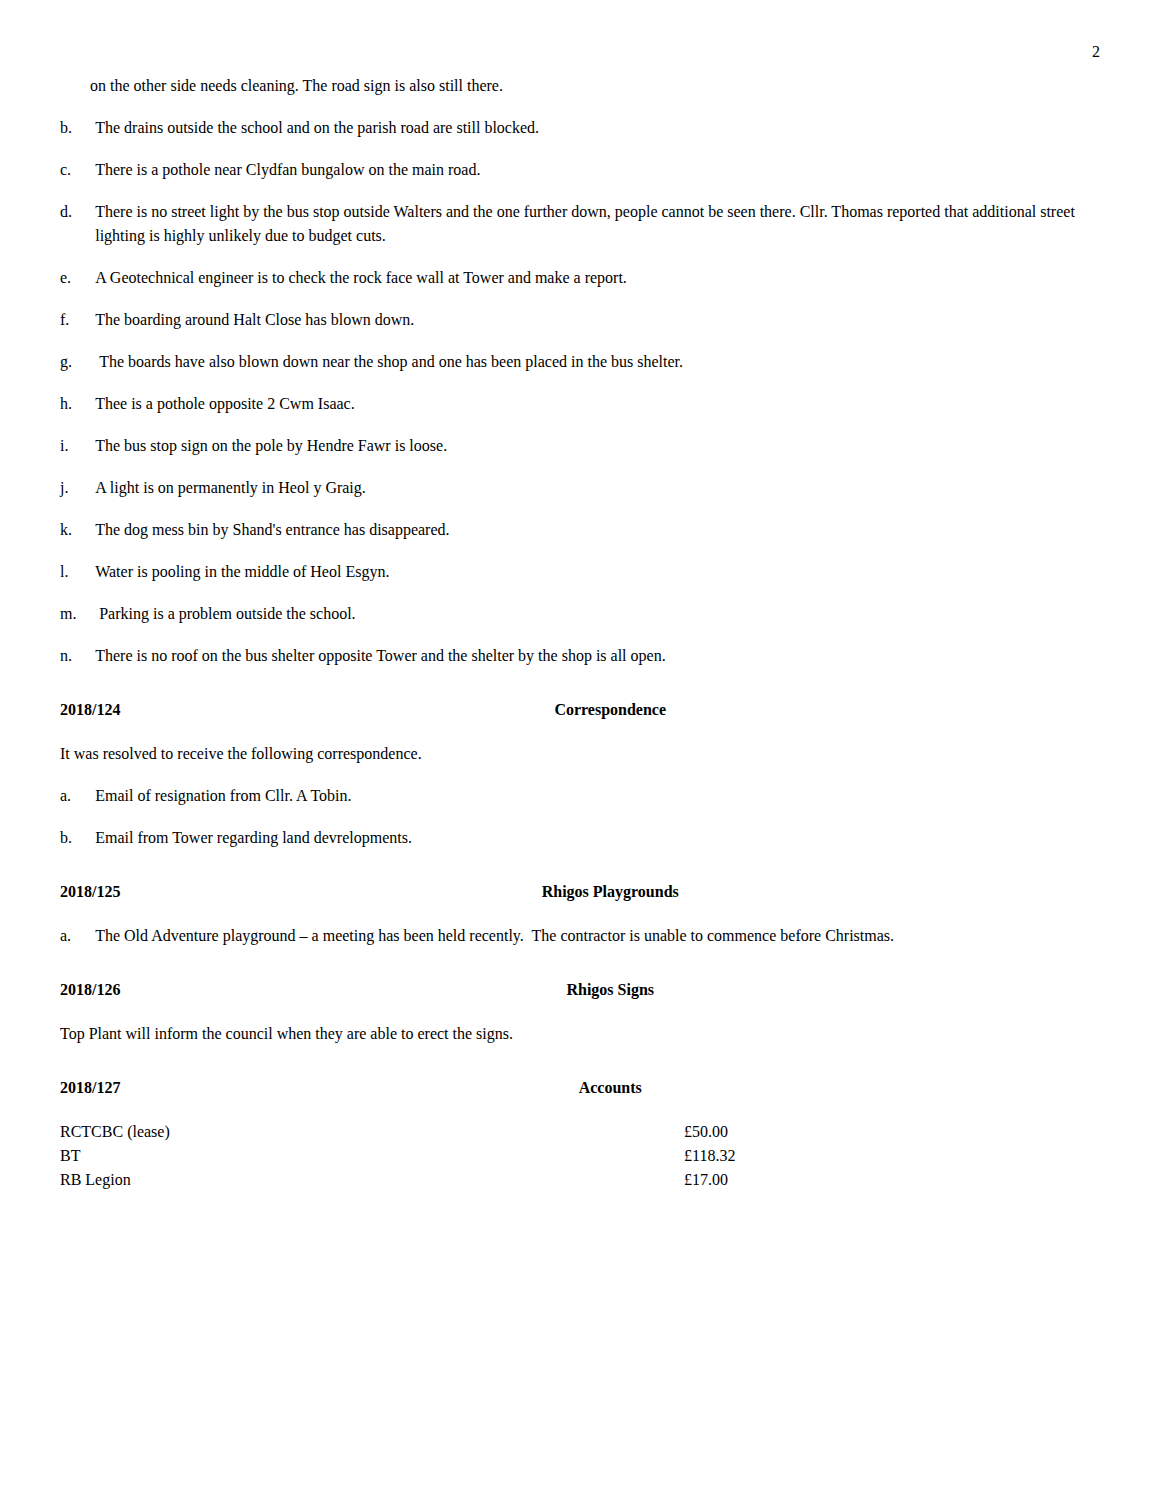2
on the other side needs cleaning. The road sign is also still there.
b. The drains outside the school and on the parish road are still blocked.
c. There is a pothole near Clydfan bungalow on the main road.
d. There is no street light by the bus stop outside Walters and the one further down, people cannot be seen there. Cllr. Thomas reported that additional street lighting is highly unlikely due to budget cuts.
e. A Geotechnical engineer is to check the rock face wall at Tower and make a report.
f. The boarding around Halt Close has blown down.
g. The boards have also blown down near the shop and one has been placed in the bus shelter.
h. Thee is a pothole opposite 2 Cwm Isaac.
i. The bus stop sign on the pole by Hendre Fawr is loose.
j. A light is on permanently in Heol y Graig.
k. The dog mess bin by Shand's entrance has disappeared.
l. Water is pooling in the middle of Heol Esgyn.
m. Parking is a problem outside the school.
n. There is no roof on the bus shelter opposite Tower and the shelter by the shop is all open.
2018/124 Correspondence
It was resolved to receive the following correspondence.
a. Email of resignation from Cllr. A Tobin.
b. Email from Tower regarding land devrelopments.
2018/125 Rhigos Playgrounds
a. The Old Adventure playground – a meeting has been held recently. The contractor is unable to commence before Christmas.
2018/126 Rhigos Signs
Top Plant will inform the council when they are able to erect the signs.
2018/127 Accounts
| RCTCBC (lease) | £50.00 |
| BT | £118.32 |
| RB Legion | £17.00 |